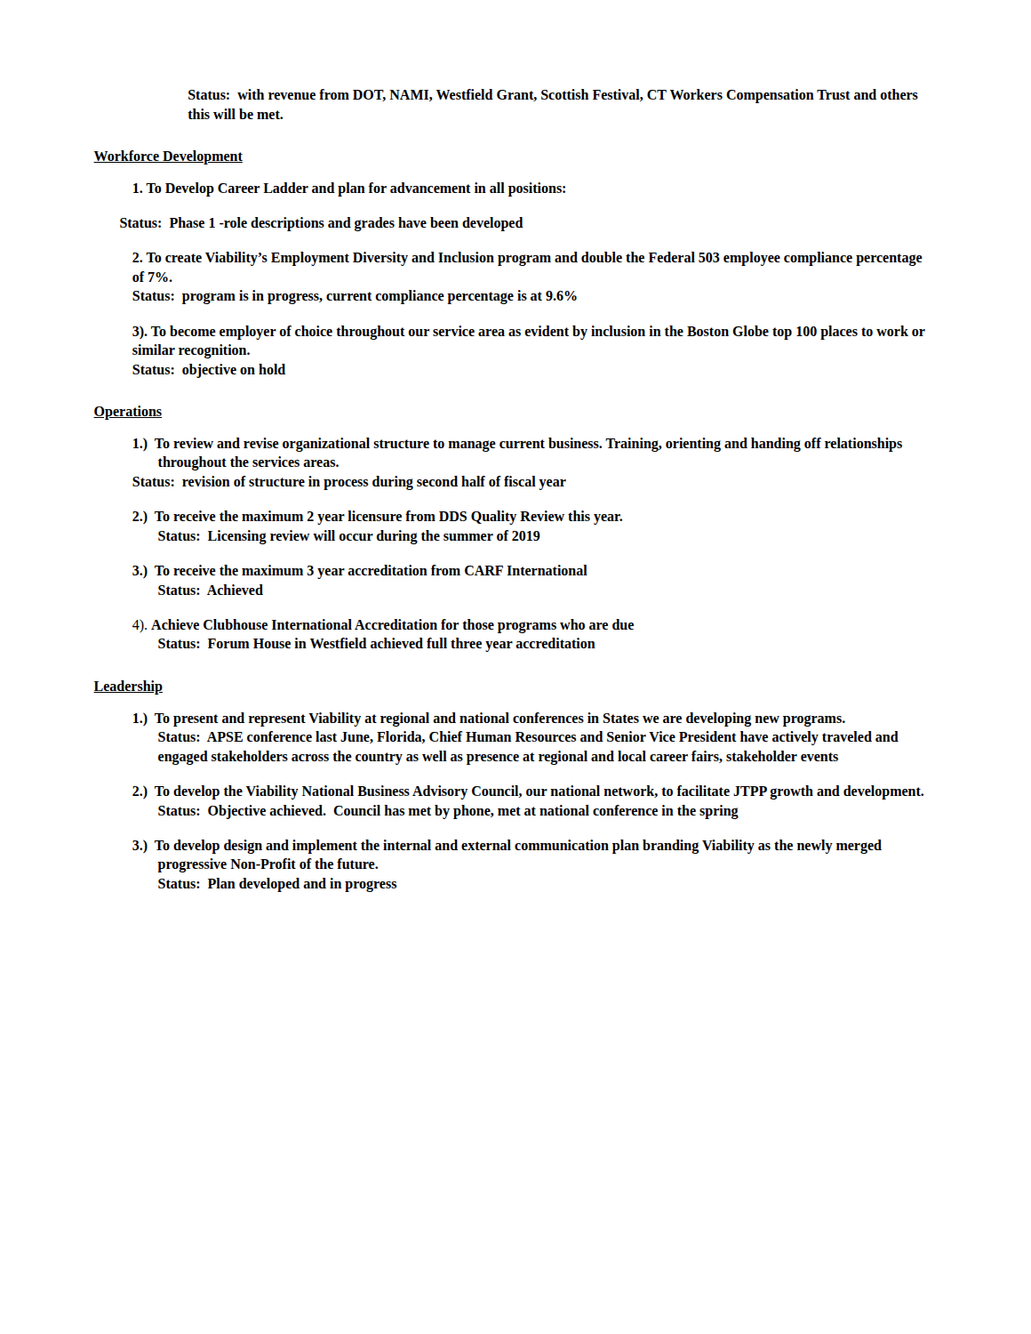Status: with revenue from DOT, NAMI, Westfield Grant, Scottish Festival, CT Workers Compensation Trust and others this will be met.
Workforce Development
1. To Develop Career Ladder and plan for advancement in all positions:
Status: Phase 1 -role descriptions and grades have been developed
2. To create Viability’s Employment Diversity and Inclusion program and double the Federal 503 employee compliance percentage of 7%.
Status: program is in progress, current compliance percentage is at 9.6%
3). To become employer of choice throughout our service area as evident by inclusion in the Boston Globe top 100 places to work or similar recognition.
Status: objective on hold
Operations
1.) To review and revise organizational structure to manage current business. Training, orienting and handing off relationships throughout the services areas.
Status: revision of structure in process during second half of fiscal year
2.) To receive the maximum 2 year licensure from DDS Quality Review this year.
Status: Licensing review will occur during the summer of 2019
3.) To receive the maximum 3 year accreditation from CARF International
Status: Achieved
4). Achieve Clubhouse International Accreditation for those programs who are due
Status: Forum House in Westfield achieved full three year accreditation
Leadership
1.) To present and represent Viability at regional and national conferences in States we are developing new programs.
Status: APSE conference last June, Florida, Chief Human Resources and Senior Vice President have actively traveled and engaged stakeholders across the country as well as presence at regional and local career fairs, stakeholder events
2.) To develop the Viability National Business Advisory Council, our national network, to facilitate JTPP growth and development.
Status: Objective achieved. Council has met by phone, met at national conference in the spring
3.) To develop design and implement the internal and external communication plan branding Viability as the newly merged progressive Non-Profit of the future.
Status: Plan developed and in progress